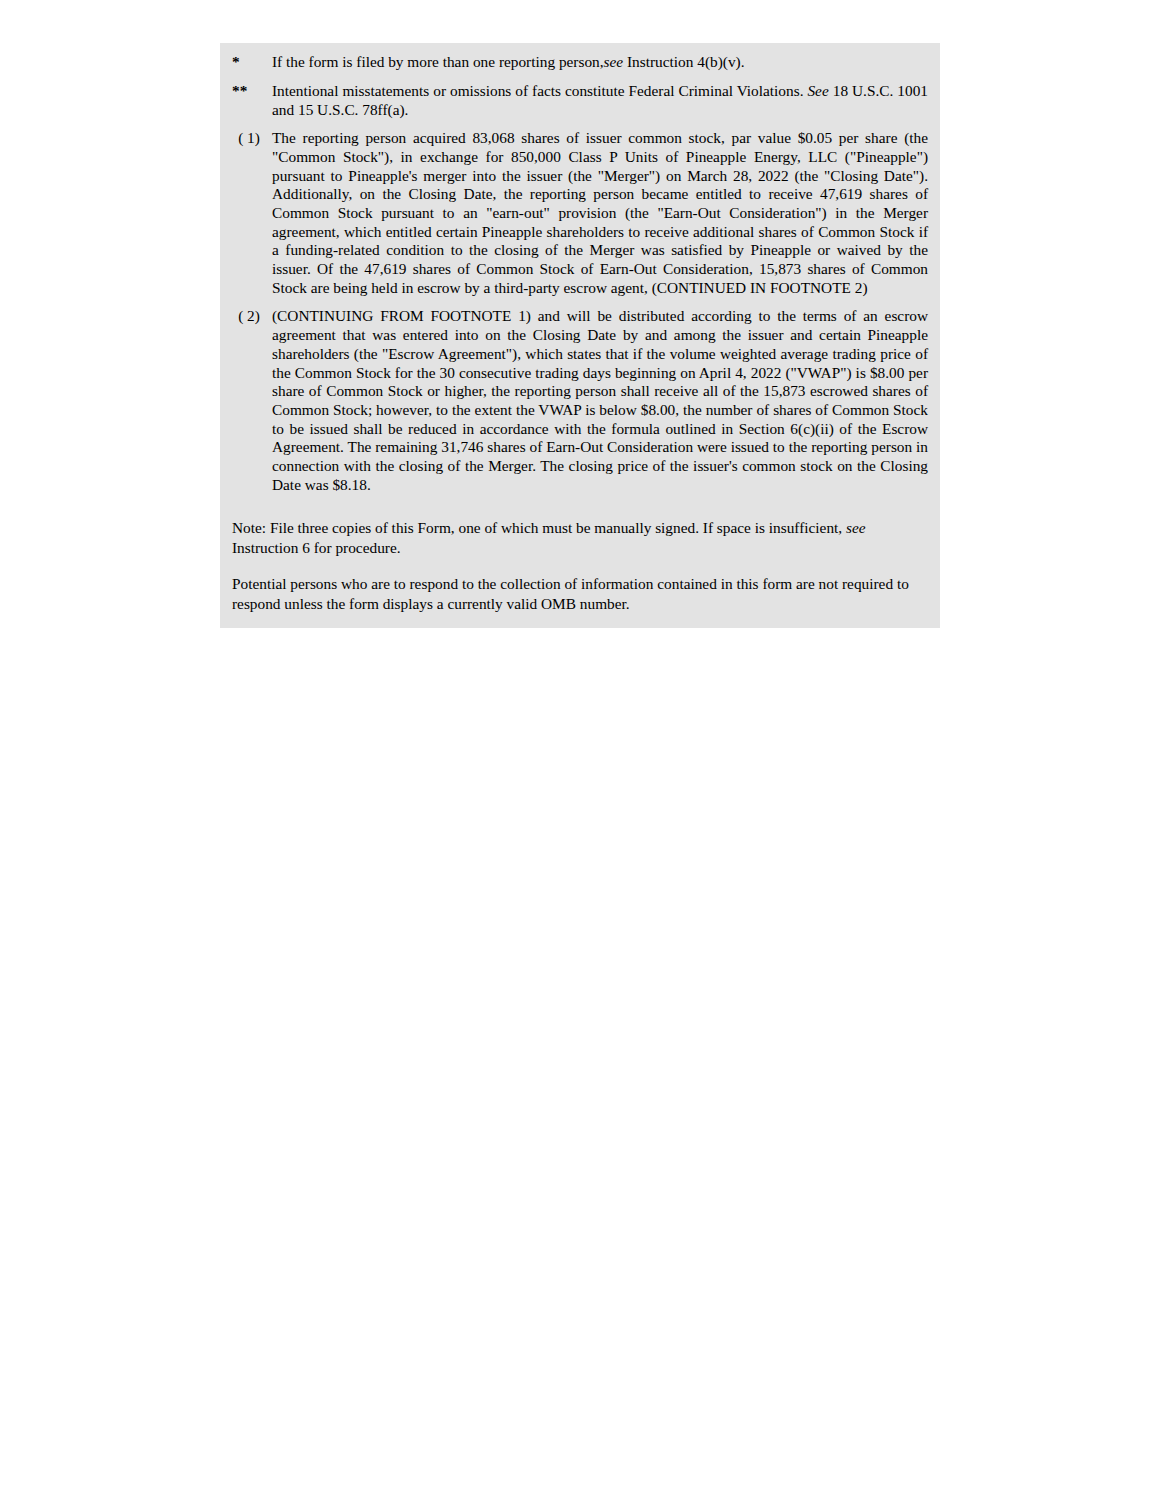| * | If the form is filed by more than one reporting person, see Instruction 4(b)(v). |
| ** | Intentional misstatements or omissions of facts constitute Federal Criminal Violations. See 18 U.S.C. 1001 and 15 U.S.C. 78ff(a). |
| ( 1) | The reporting person acquired 83,068 shares of issuer common stock, par value $0.05 per share (the "Common Stock"), in exchange for 850,000 Class P Units of Pineapple Energy, LLC ("Pineapple") pursuant to Pineapple's merger into the issuer (the "Merger") on March 28, 2022 (the "Closing Date"). Additionally, on the Closing Date, the reporting person became entitled to receive 47,619 shares of Common Stock pursuant to an "earn-out" provision (the "Earn-Out Consideration") in the Merger agreement, which entitled certain Pineapple shareholders to receive additional shares of Common Stock if a funding-related condition to the closing of the Merger was satisfied by Pineapple or waived by the issuer. Of the 47,619 shares of Common Stock of Earn-Out Consideration, 15,873 shares of Common Stock are being held in escrow by a third-party escrow agent, (CONTINUED IN FOOTNOTE 2) |
| ( 2) | (CONTINUING FROM FOOTNOTE 1) and will be distributed according to the terms of an escrow agreement that was entered into on the Closing Date by and among the issuer and certain Pineapple shareholders (the "Escrow Agreement"), which states that if the volume weighted average trading price of the Common Stock for the 30 consecutive trading days beginning on April 4, 2022 ("VWAP") is $8.00 per share of Common Stock or higher, the reporting person shall receive all of the 15,873 escrowed shares of Common Stock; however, to the extent the VWAP is below $8.00, the number of shares of Common Stock to be issued shall be reduced in accordance with the formula outlined in Section 6(c)(ii) of the Escrow Agreement. The remaining 31,746 shares of Earn-Out Consideration were issued to the reporting person in connection with the closing of the Merger. The closing price of the issuer's common stock on the Closing Date was $8.18. |
Note: File three copies of this Form, one of which must be manually signed. If space is insufficient, see Instruction 6 for procedure.
Potential persons who are to respond to the collection of information contained in this form are not required to respond unless the form displays a currently valid OMB number.